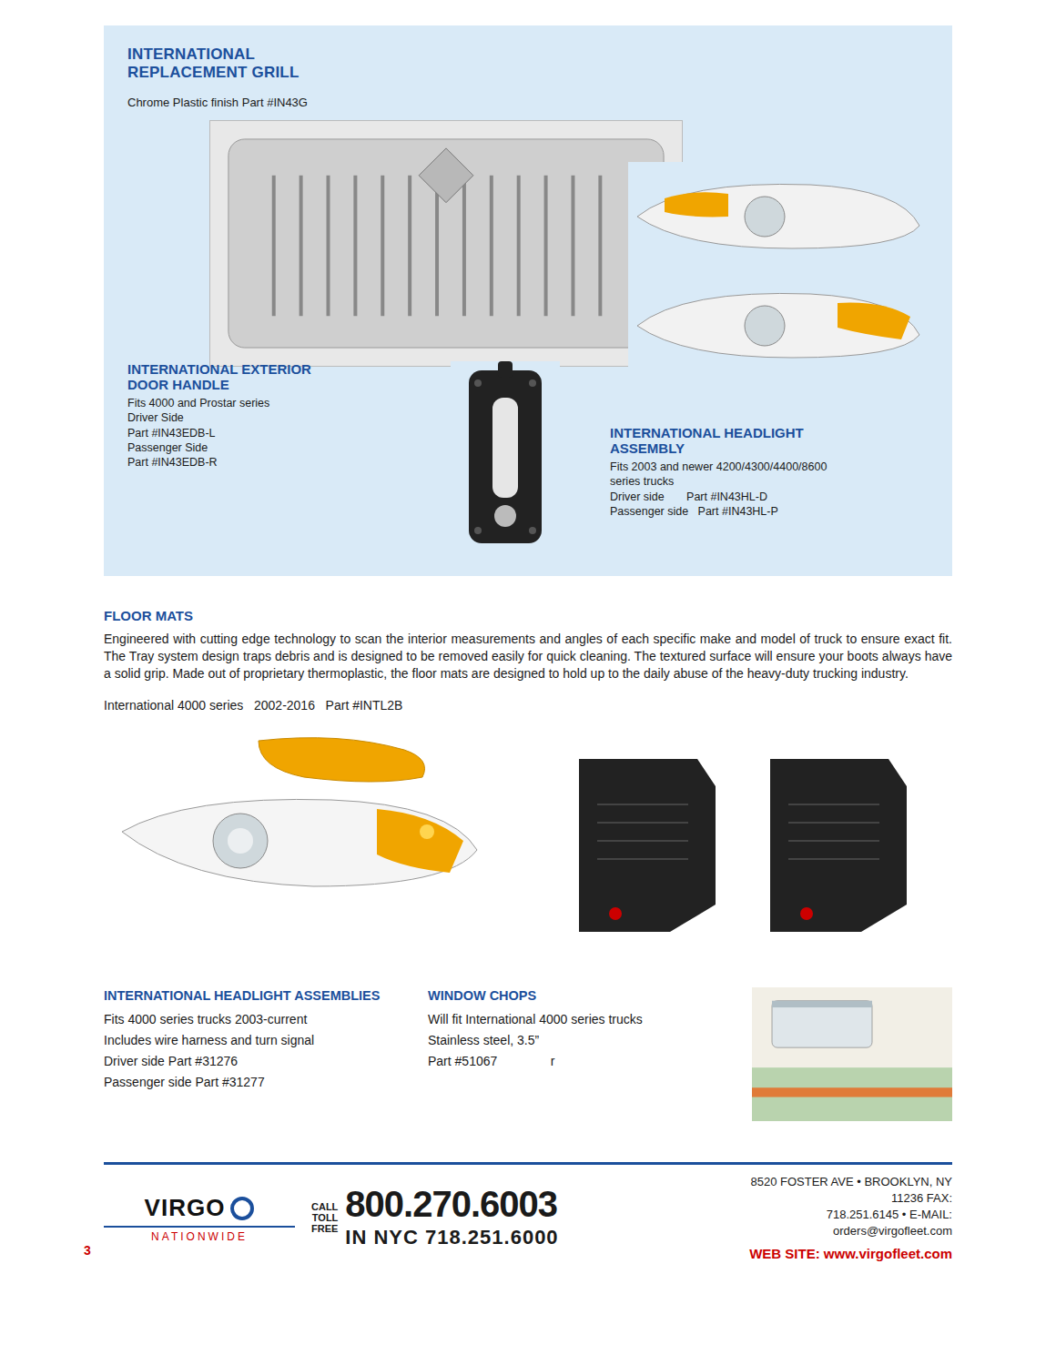International
Replacement Grill
Chrome Plastic finish Part #IN43G
International Exterior
Door Handle
Fits 4000 and Prostar series
Driver Side
Part #IN43EDB-L
Passenger Side
Part #IN43EDB-R
International Headlight
Assembly
Fits 2003 and newer 4200/4300/4400/8600
series trucks
Driver side Part #IN43HL-D
Passenger side Part #IN43HL-P
Floor Mats
Engineered with cutting edge technology to scan the interior measurements and angles of each specific make and model of truck to ensure exact fit. The Tray system design traps debris and is designed to be removed easily for quick cleaning. The textured surface will ensure your boots always have a solid grip. Made out of proprietary thermoplastic, the floor mats are designed to hold up to the daily abuse of the heavy-duty trucking industry.
International 4000 series 2002-2016 Part #INTL2B
International Headlight Assemblies
Fits 4000 series trucks 2003-current
Includes wire harness and turn signal
Driver side Part #31276
Passenger side Part #31277
Window Chops
Will fit International 4000 series trucks
Stainless steel, 3.5”
Part #51067 r
3
VIRGO
NATIONWIDE
CALL
TOLL
FREE
800.270.6003
IN NYC 718.251.6000
8520 FOSTER AVE • BROOKLYN, NY 11236 FAX:
718.251.6145 • E-MAIL: orders@virgofleet.com
WEB SITE: www.virgofleet.com